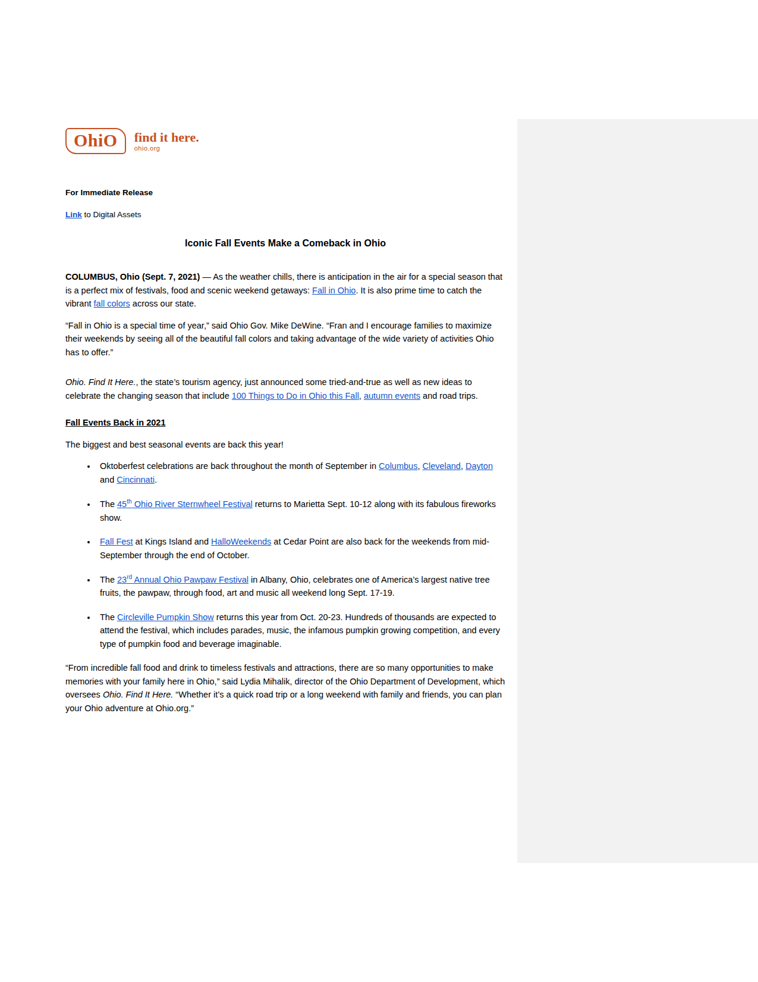OhiO find it here. ohio.org
For Immediate Release
Link to Digital Assets
Iconic Fall Events Make a Comeback in Ohio
COLUMBUS, Ohio (Sept. 7, 2021) — As the weather chills, there is anticipation in the air for a special season that is a perfect mix of festivals, food and scenic weekend getaways: Fall in Ohio. It is also prime time to catch the vibrant fall colors across our state.
“Fall in Ohio is a special time of year,” said Ohio Gov. Mike DeWine. “Fran and I encourage families to maximize their weekends by seeing all of the beautiful fall colors and taking advantage of the wide variety of activities Ohio has to offer.”
Ohio. Find It Here., the state’s tourism agency, just announced some tried-and-true as well as new ideas to celebrate the changing season that include 100 Things to Do in Ohio this Fall, autumn events and road trips.
Fall Events Back in 2021
The biggest and best seasonal events are back this year!
Oktoberfest celebrations are back throughout the month of September in Columbus, Cleveland, Dayton and Cincinnati.
The 45th Ohio River Sternwheel Festival returns to Marietta Sept. 10-12 along with its fabulous fireworks show.
Fall Fest at Kings Island and HalloWeekends at Cedar Point are also back for the weekends from mid-September through the end of October.
The 23rd Annual Ohio Pawpaw Festival in Albany, Ohio, celebrates one of America’s largest native tree fruits, the pawpaw, through food, art and music all weekend long Sept. 17-19.
The Circleville Pumpkin Show returns this year from Oct. 20-23. Hundreds of thousands are expected to attend the festival, which includes parades, music, the infamous pumpkin growing competition, and every type of pumpkin food and beverage imaginable.
“From incredible fall food and drink to timeless festivals and attractions, there are so many opportunities to make memories with your family here in Ohio,” said Lydia Mihalik, director of the Ohio Department of Development, which oversees Ohio. Find It Here. “Whether it’s a quick road trip or a long weekend with family and friends, you can plan your Ohio adventure at Ohio.org.”